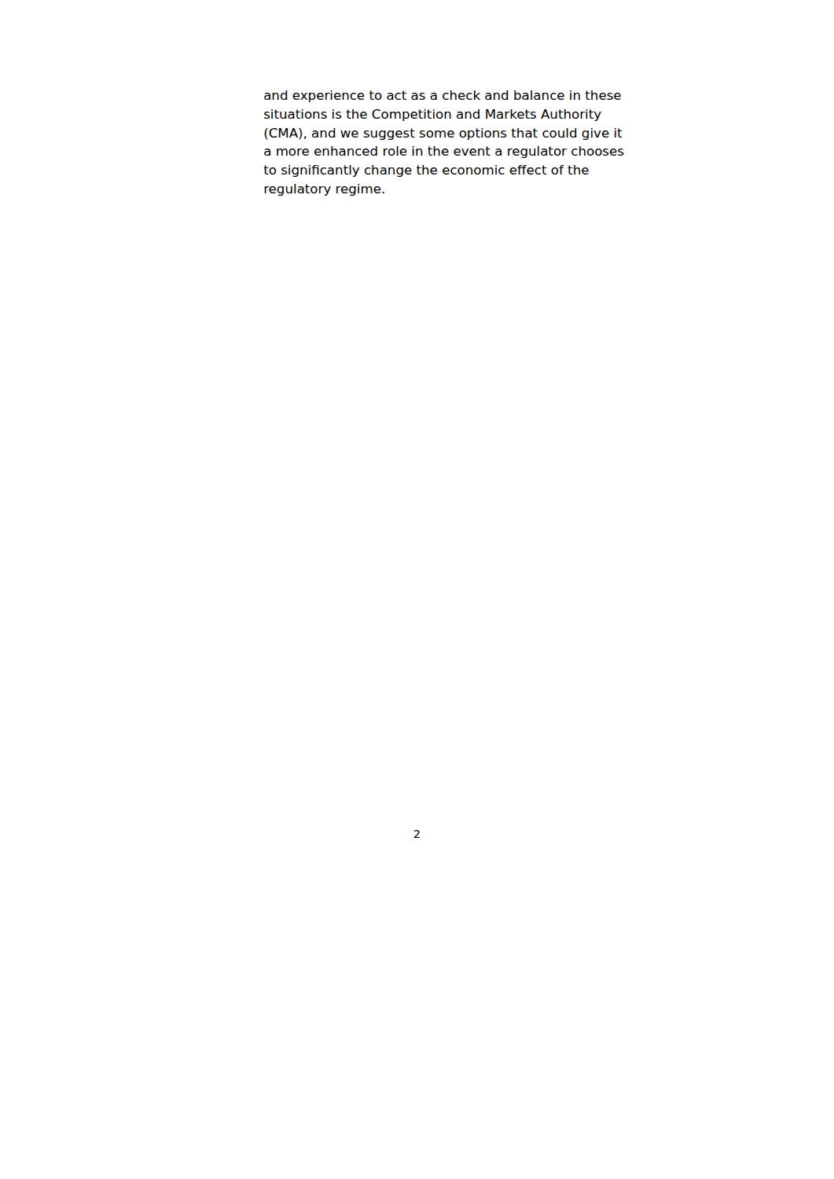and experience to act as a check and balance in these situations is the Competition and Markets Authority (CMA), and we suggest some options that could give it a more enhanced role in the event a regulator chooses to significantly change the economic effect of the regulatory regime.
2